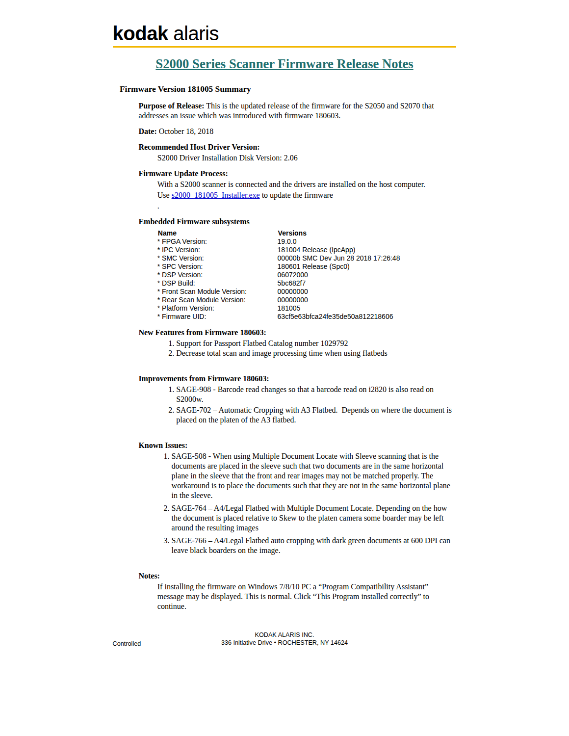kodak alaris
S2000 Series Scanner Firmware Release Notes
Firmware Version 181005 Summary
Purpose of Release: This is the updated release of the firmware for the S2050 and S2070 that addresses an issue which was introduced with firmware 180603.
Date: October 18, 2018
Recommended Host Driver Version:
S2000 Driver Installation Disk Version: 2.06
Firmware Update Process:
With a S2000 scanner is connected and the drivers are installed on the host computer.
Use s2000_181005_Installer.exe to update the firmware
.
Embedded Firmware subsystems
| Name | Versions |
| --- | --- |
| * FPGA Version: | 19.0.0 |
| * IPC Version: | 181004 Release (IpcApp) |
| * SMC Version: | 00000b SMC Dev Jun 28 2018 17:26:48 |
| * SPC Version: | 180601 Release (Spc0) |
| * DSP Version: | 06072000 |
| * DSP Build: | 5bc682f7 |
| * Front Scan Module Version: | 00000000 |
| * Rear Scan Module Version: | 00000000 |
| * Platform Version: | 181005 |
| * Firmware UID: | 63cf5e63bfca24fe35de50a812218606 |
New Features from Firmware 180603:
Support for Passport Flatbed Catalog number 1029792
Decrease total scan and image processing time when using flatbeds
Improvements from Firmware 180603:
SAGE-908 - Barcode read changes so that a barcode read on i2820 is also read on S2000w.
SAGE-702 – Automatic Cropping with A3 Flatbed. Depends on where the document is placed on the platen of the A3 flatbed.
Known Issues:
SAGE-508 - When using Multiple Document Locate with Sleeve scanning that is the documents are placed in the sleeve such that two documents are in the same horizontal plane in the sleeve that the front and rear images may not be matched properly. The workaround is to place the documents such that they are not in the same horizontal plane in the sleeve.
SAGE-764 – A4/Legal Flatbed with Multiple Document Locate. Depending on the how the document is placed relative to Skew to the platen camera some boarder may be left around the resulting images
SAGE-766 – A4/Legal Flatbed auto cropping with dark green documents at 600 DPI can leave black boarders on the image.
Notes:
If installing the firmware on Windows 7/8/10 PC a “Program Compatibility Assistant” message may be displayed. This is normal. Click “This Program installed correctly” to continue.
Controlled
KODAK ALARIS INC.
336 Initiative Drive • ROCHESTER, NY 14624